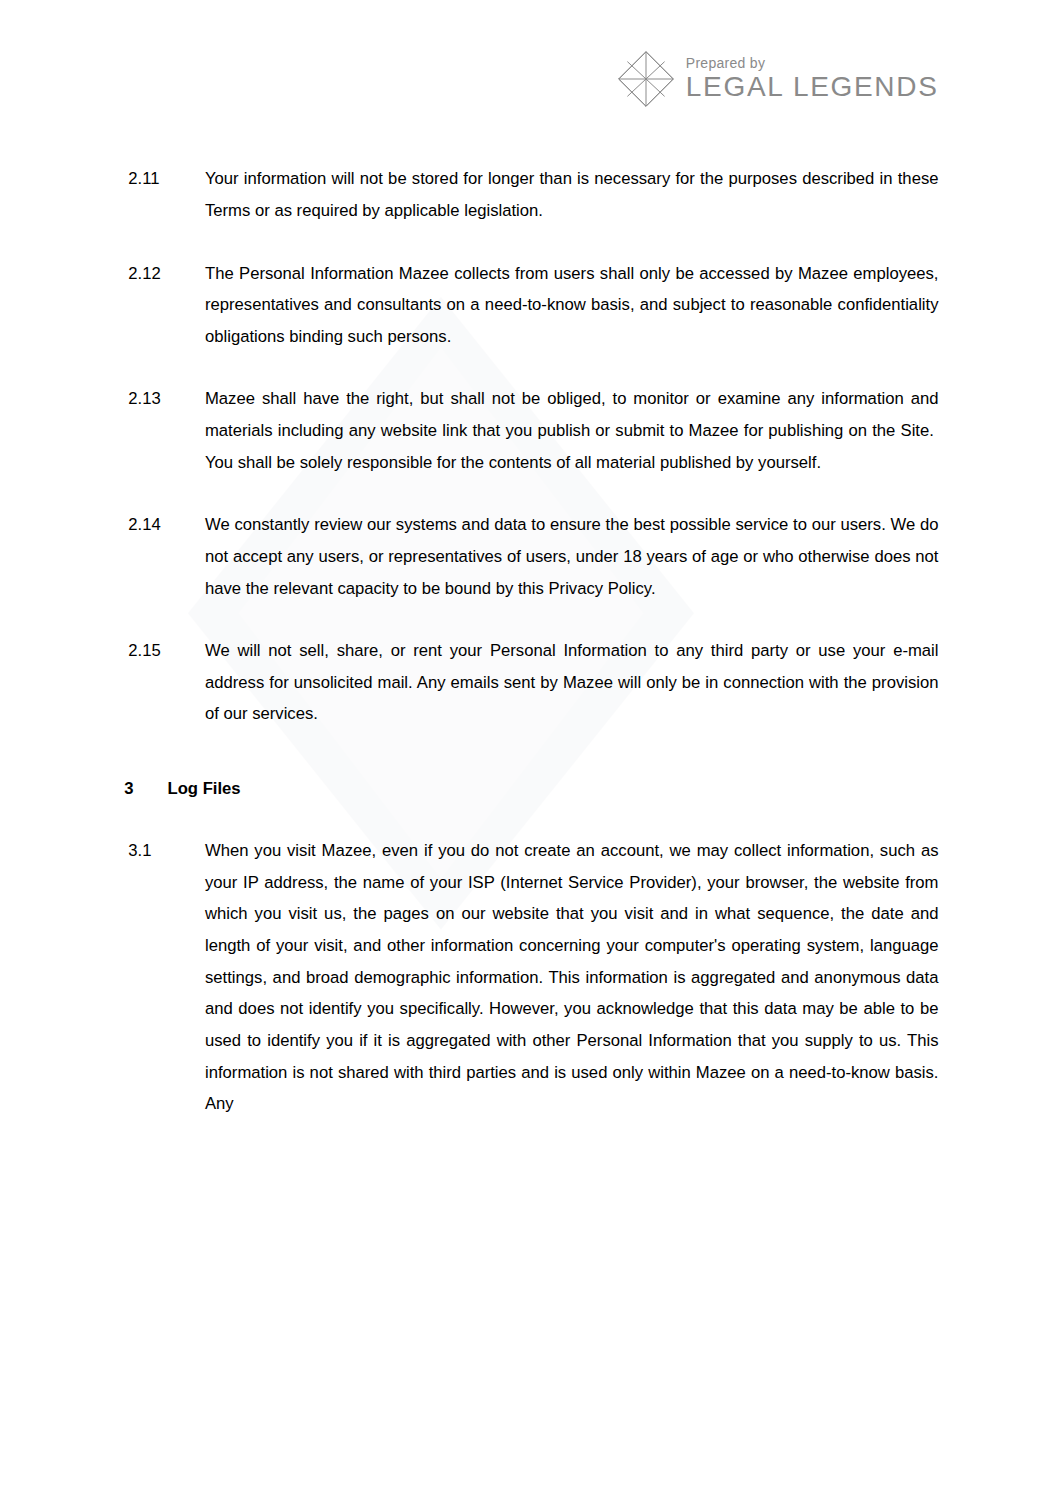Prepared by LEGAL LEGENDS
2.11 Your information will not be stored for longer than is necessary for the purposes described in these Terms or as required by applicable legislation.
2.12 The Personal Information Mazee collects from users shall only be accessed by Mazee employees, representatives and consultants on a need-to-know basis, and subject to reasonable confidentiality obligations binding such persons.
2.13 Mazee shall have the right, but shall not be obliged, to monitor or examine any information and materials including any website link that you publish or submit to Mazee for publishing on the Site. You shall be solely responsible for the contents of all material published by yourself.
2.14 We constantly review our systems and data to ensure the best possible service to our users. We do not accept any users, or representatives of users, under 18 years of age or who otherwise does not have the relevant capacity to be bound by this Privacy Policy.
2.15 We will not sell, share, or rent your Personal Information to any third party or use your e-mail address for unsolicited mail. Any emails sent by Mazee will only be in connection with the provision of our services.
3 Log Files
3.1 When you visit Mazee, even if you do not create an account, we may collect information, such as your IP address, the name of your ISP (Internet Service Provider), your browser, the website from which you visit us, the pages on our website that you visit and in what sequence, the date and length of your visit, and other information concerning your computer's operating system, language settings, and broad demographic information. This information is aggregated and anonymous data and does not identify you specifically. However, you acknowledge that this data may be able to be used to identify you if it is aggregated with other Personal Information that you supply to us. This information is not shared with third parties and is used only within Mazee on a need-to-know basis. Any